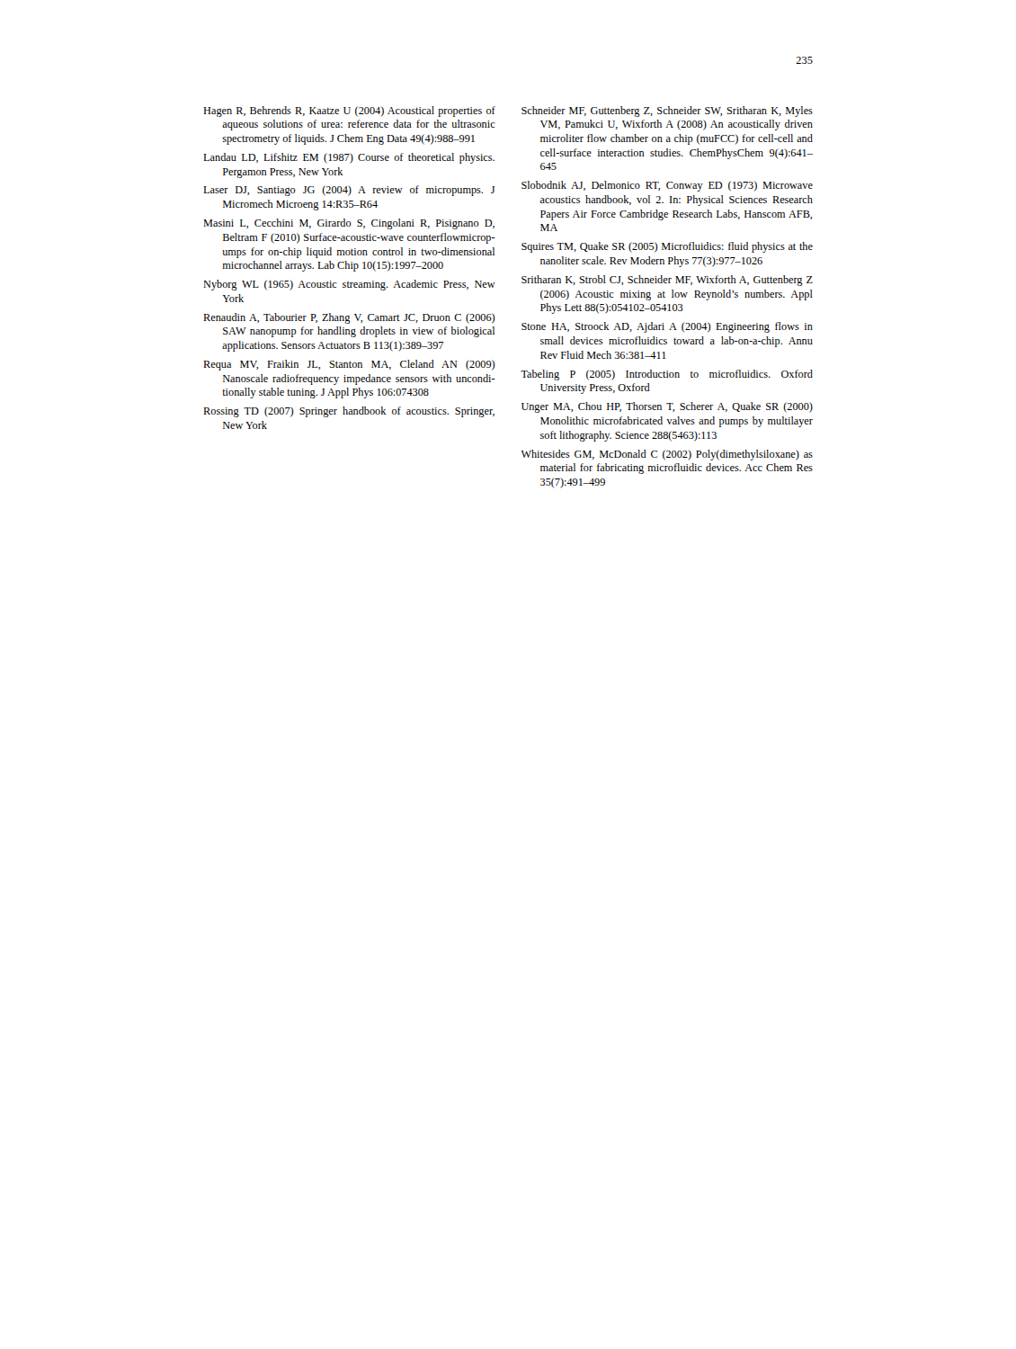235
Hagen R, Behrends R, Kaatze U (2004) Acoustical properties of aqueous solutions of urea: reference data for the ultrasonic spectrometry of liquids. J Chem Eng Data 49(4):988–991
Landau LD, Lifshitz EM (1987) Course of theoretical physics. Pergamon Press, New York
Laser DJ, Santiago JG (2004) A review of micropumps. J Micromech Microeng 14:R35–R64
Masini L, Cecchini M, Girardo S, Cingolani R, Pisignano D, Beltram F (2010) Surface-acoustic-wave counterflowmicropumps for on-chip liquid motion control in two-dimensional microchannel arrays. Lab Chip 10(15):1997–2000
Nyborg WL (1965) Acoustic streaming. Academic Press, New York
Renaudin A, Tabourier P, Zhang V, Camart JC, Druon C (2006) SAW nanopump for handling droplets in view of biological applications. Sensors Actuators B 113(1):389–397
Requa MV, Fraikin JL, Stanton MA, Cleland AN (2009) Nanoscale radiofrequency impedance sensors with unconditionally stable tuning. J Appl Phys 106:074308
Rossing TD (2007) Springer handbook of acoustics. Springer, New York
Schneider MF, Guttenberg Z, Schneider SW, Sritharan K, Myles VM, Pamukci U, Wixforth A (2008) An acoustically driven microliter flow chamber on a chip (muFCC) for cell-cell and cell-surface interaction studies. ChemPhysChem 9(4):641–645
Slobodnik AJ, Delmonico RT, Conway ED (1973) Microwave acoustics handbook, vol 2. In: Physical Sciences Research Papers Air Force Cambridge Research Labs, Hanscom AFB, MA
Squires TM, Quake SR (2005) Microfluidics: fluid physics at the nanoliter scale. Rev Modern Phys 77(3):977–1026
Sritharan K, Strobl CJ, Schneider MF, Wixforth A, Guttenberg Z (2006) Acoustic mixing at low Reynold’s numbers. Appl Phys Lett 88(5):054102–054103
Stone HA, Stroock AD, Ajdari A (2004) Engineering flows in small devices microfluidics toward a lab-on-a-chip. Annu Rev Fluid Mech 36:381–411
Tabeling P (2005) Introduction to microfluidics. Oxford University Press, Oxford
Unger MA, Chou HP, Thorsen T, Scherer A, Quake SR (2000) Monolithic microfabricated valves and pumps by multilayer soft lithography. Science 288(5463):113
Whitesides GM, McDonald C (2002) Poly(dimethylsiloxane) as material for fabricating microfluidic devices. Acc Chem Res 35(7):491–499